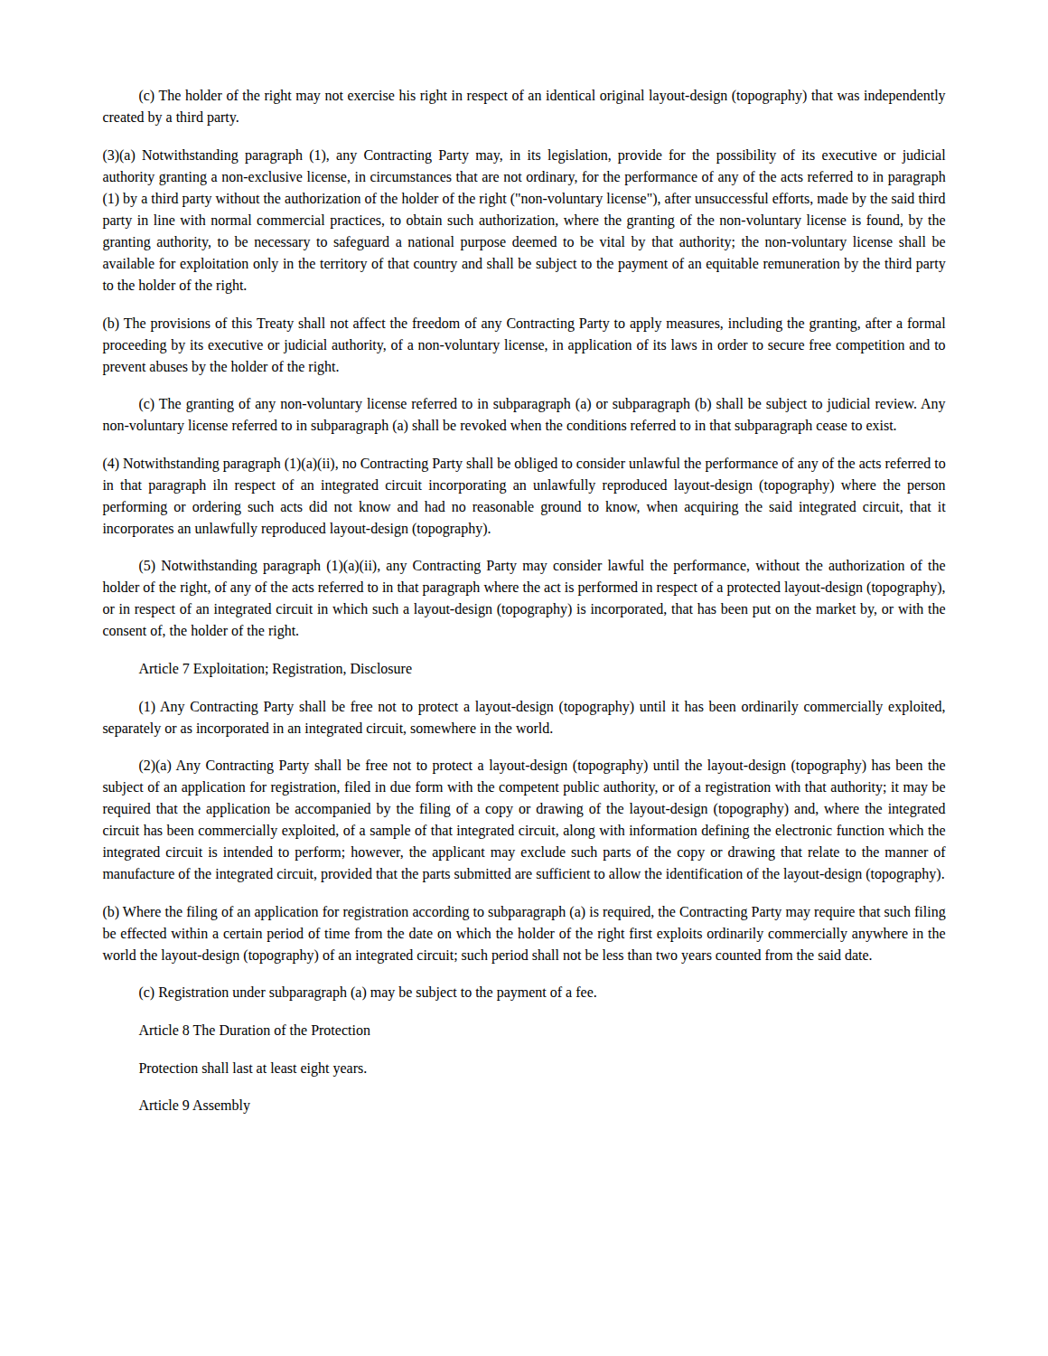(c) The holder of the right may not exercise his right in respect of an identical original layout-design (topography) that was independently created by a third party.
(3)(a) Notwithstanding paragraph (1), any Contracting Party may, in its legislation, provide for the possibility of its executive or judicial authority granting a non-exclusive license, in circumstances that are not ordinary, for the performance of any of the acts referred to in paragraph (1) by a third party without the authorization of the holder of the right ("non-voluntary license"), after unsuccessful efforts, made by the said third party in line with normal commercial practices, to obtain such authorization, where the granting of the non-voluntary license is found, by the granting authority, to be necessary to safeguard a national purpose deemed to be vital by that authority; the non-voluntary license shall be available for exploitation only in the territory of that country and shall be subject to the payment of an equitable remuneration by the third party to the holder of the right.
(b) The provisions of this Treaty shall not affect the freedom of any Contracting Party to apply measures, including the granting, after a formal proceeding by its executive or judicial authority, of a non-voluntary license, in application of its laws in order to secure free competition and to prevent abuses by the holder of the right.
(c) The granting of any non-voluntary license referred to in subparagraph (a) or subparagraph (b) shall be subject to judicial review. Any non-voluntary license referred to in subparagraph (a) shall be revoked when the conditions referred to in that subparagraph cease to exist.
(4) Notwithstanding paragraph (1)(a)(ii), no Contracting Party shall be obliged to consider unlawful the performance of any of the acts referred to in that paragraph iln respect of an integrated circuit incorporating an unlawfully reproduced layout-design (topography) where the person performing or ordering such acts did not know and had no reasonable ground to know, when acquiring the said integrated circuit, that it incorporates an unlawfully reproduced layout-design (topography).
(5) Notwithstanding paragraph (1)(a)(ii), any Contracting Party may consider lawful the performance, without the authorization of the holder of the right, of any of the acts referred to in that paragraph where the act is performed in respect of a protected layout-design (topography), or in respect of an integrated circuit in which such a layout-design (topography) is incorporated, that has been put on the market by, or with the consent of, the holder of the right.
Article 7 Exploitation; Registration, Disclosure
(1) Any Contracting Party shall be free not to protect a layout-design (topography) until it has been ordinarily commercially exploited, separately or as incorporated in an integrated circuit, somewhere in the world.
(2)(a) Any Contracting Party shall be free not to protect a layout-design (topography) until the layout-design (topography) has been the subject of an application for registration, filed in due form with the competent public authority, or of a registration with that authority; it may be required that the application be accompanied by the filing of a copy or drawing of the layout-design (topography) and, where the integrated circuit has been commercially exploited, of a sample of that integrated circuit, along with information defining the electronic function which the integrated circuit is intended to perform; however, the applicant may exclude such parts of the copy or drawing that relate to the manner of manufacture of the integrated circuit, provided that the parts submitted are sufficient to allow the identification of the layout-design (topography).
(b) Where the filing of an application for registration according to subparagraph (a) is required, the Contracting Party may require that such filing be effected within a certain period of time from the date on which the holder of the right first exploits ordinarily commercially anywhere in the world the layout-design (topography) of an integrated circuit; such period shall not be less than two years counted from the said date.
(c) Registration under subparagraph (a) may be subject to the payment of a fee.
Article 8 The Duration of the Protection
Protection shall last at least eight years.
Article 9 Assembly